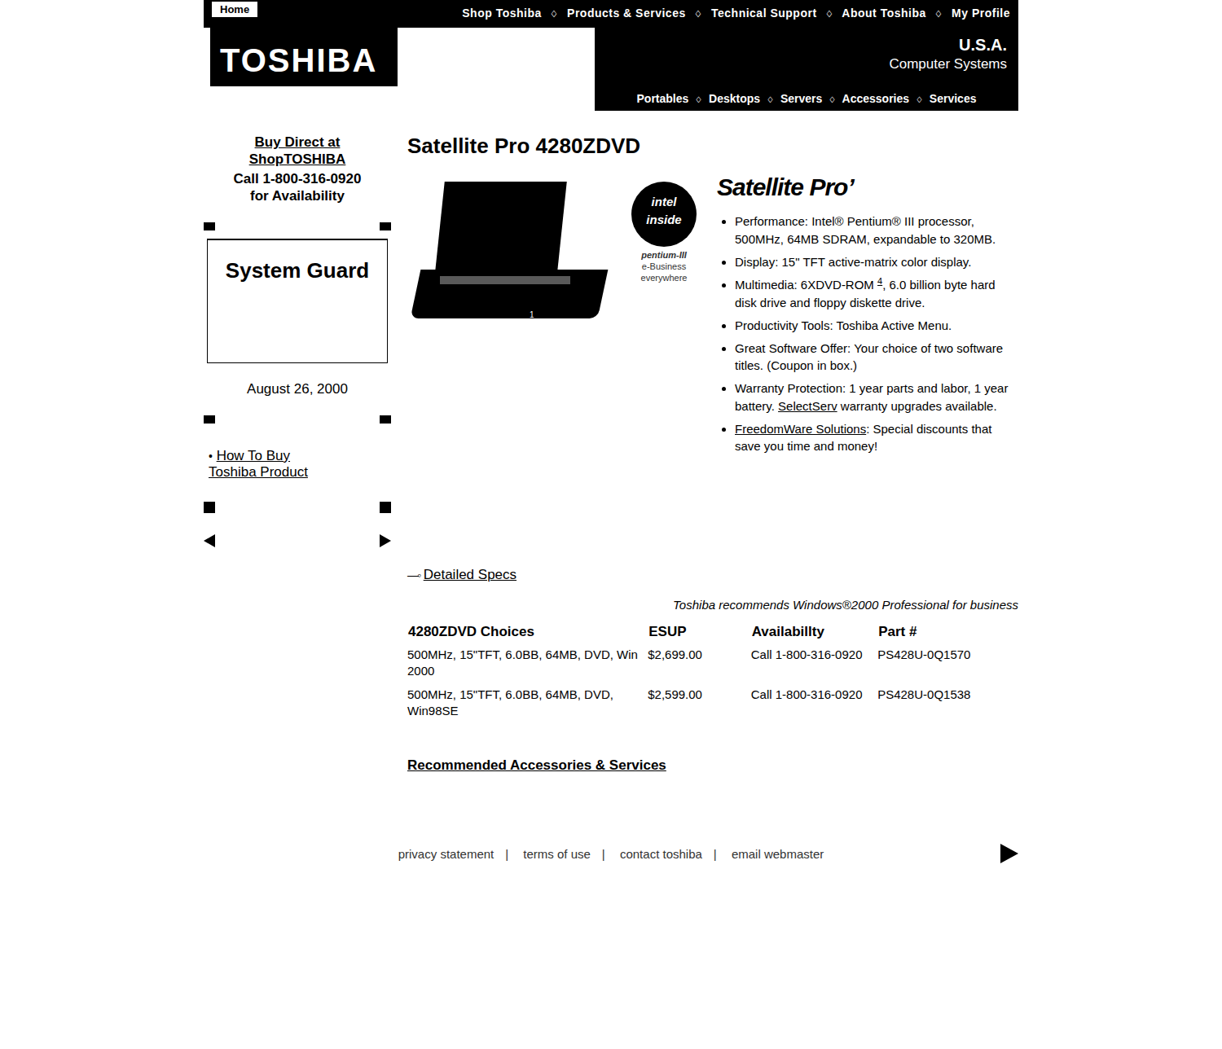Home
Shop Toshiba ♢ Products & Services ♢ Technical Support ♢ About Toshiba ♢ My Profile
TOSHIBA
U.S.A.
Computer Systems
Portables ♢ Desktops ♢ Servers ♢ Accessories ♢ Services
Buy Direct at
ShopTOSHIBA
Call 1-800-316-0920
for Availability
System Guard
August 26, 2000
• How To Buy
Toshiba Product
Satellite Pro 4280ZDVD
1
intel
inside
pentium-III
e-Business
everywhere
Satellite Pro’
Performance: Intel® Pentium® III processor, 500MHz, 64MB SDRAM, expandable to 320MB.
Display: 15" TFT active-matrix color display.
Multimedia: 6XDVD-ROM 4, 6.0 billion byte hard disk drive and floppy diskette drive.
Productivity Tools: Toshiba Active Menu.
Great Software Offer: Your choice of two software titles. (Coupon in box.)
Warranty Protection: 1 year parts and labor, 1 year battery. SelectServ warranty upgrades available.
FreedomWare Solutions: Special discounts that save you time and money!
—◦ Detailed Specs
Toshiba recommends Windows®2000 Professional for business
| 4280ZDVD Choices | ESUP | Availabillty | Part # |
| --- | --- | --- | --- |
| 500MHz, 15"TFT, 6.0BB, 64MB, DVD, Win 2000 | $2,699.00 | Call 1-800-316-0920 | PS428U-0Q1570 |
| 500MHz, 15"TFT, 6.0BB, 64MB, DVD, Win98SE | $2,599.00 | Call 1-800-316-0920 | PS428U-0Q1538 |
Recommended Accessories & Services
privacy statement| terms of use| contact toshiba| email webmaster